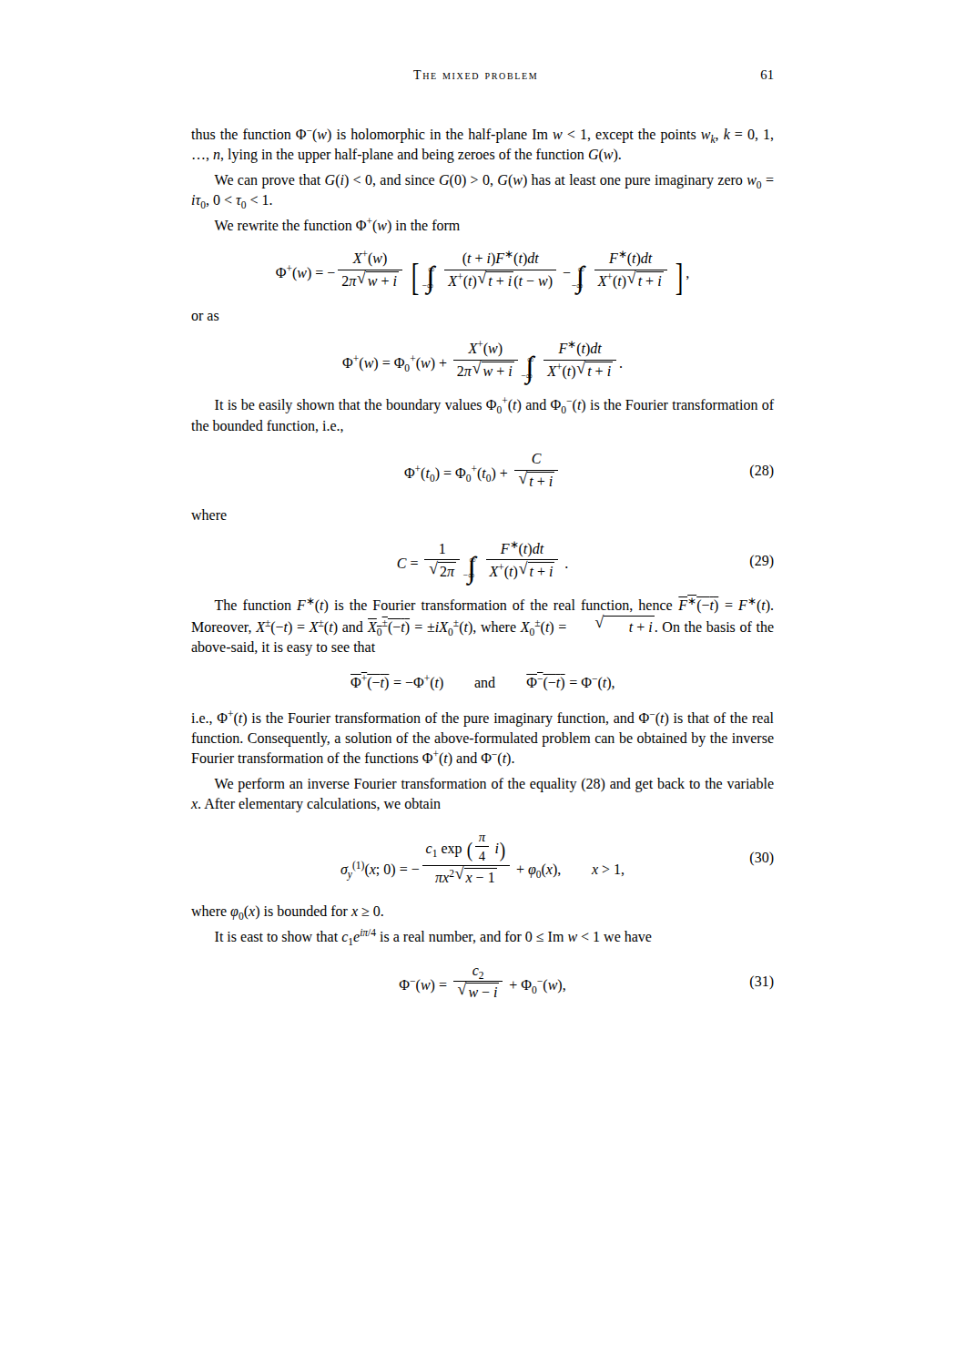The mixed problem 61
thus the function Φ−(w) is holomorphic in the half-plane Im w < 1, except the points wk, k = 0, 1, …, n, lying in the upper half-plane and being zeroes of the function G(w).
We can prove that G(i) < 0, and since G(0) > 0, G(w) has at least one pure imaginary zero w0 = iτ0, 0 < τ0 < 1.
We rewrite the function Φ+(w) in the form
Φ+(w) = −X+(w) 2πw + i [ ∞∫−∞ (t + i)F∗(t)dt X+(t)t + i(t − w) − ∞∫−∞ F∗(t)dt X+(t)t + i ],
or as
Φ+(w) = Φ0+(w) + X+(w) 2πw + i ∞∫−∞ F∗(t)dt X+(t)t + i.
It is be easily shown that the boundary values Φ0+(t) and Φ0−(t) is the Fourier transformation of the bounded function, i.e.,
Φ+(t0) = Φ0+(t0) + Ct + i (28)
where
C = 12π ∞∫−∞ F∗(t)dt X+(t)t + i . (29)
The function F∗(t) is the Fourier transformation of the real function, hence F∗(−t) = F∗(t). Moreover, X±(−t) = X±(t) and X0±(−t) = ±iX0±(t), where X0±(t) = t + i. On the basis of the above-said, it is easy to see that
Φ+(−t) = −Φ+(t) and Φ−(−t) = Φ−(t),
i.e., Φ+(t) is the Fourier transformation of the pure imaginary function, and Φ−(t) is that of the real function. Consequently, a solution of the above-formulated problem can be obtained by the inverse Fourier transformation of the functions Φ+(t) and Φ−(t).
We perform an inverse Fourier transformation of the equality (28) and get back to the variable x. After elementary calculations, we obtain
σy(1)(x; 0) = −c1 exp (π 4 i) πx2x − 1 + φ0(x), x > 1, (30)
where φ0(x) is bounded for x ≥ 0.
It is east to show that c1eiπ/4 is a real number, and for 0 ≤ Im w < 1 we have
Φ−(w) = c2 w − i + Φ0−(w), (31)